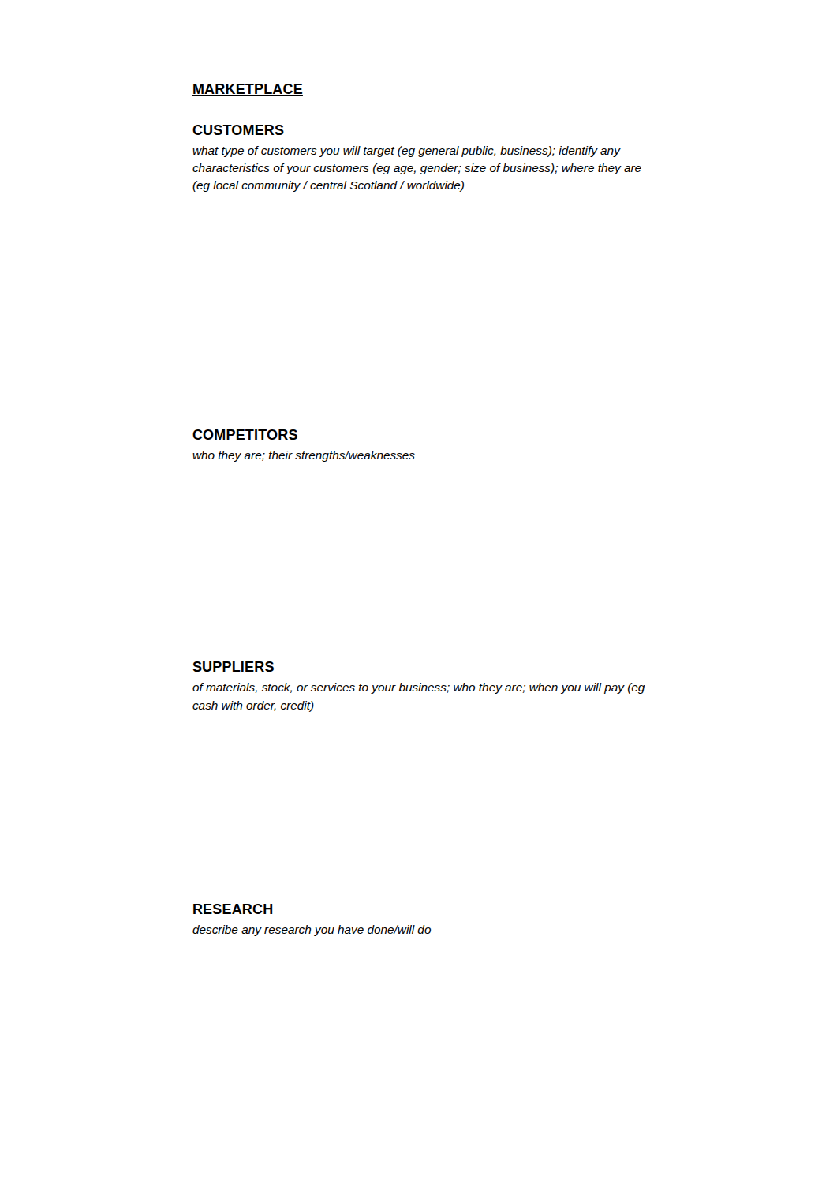MARKETPLACE
CUSTOMERS
what type of customers you will target (eg general public, business); identify any characteristics of your customers (eg age, gender; size of business); where they are (eg local community / central Scotland / worldwide)
COMPETITORS
who they are; their strengths/weaknesses
SUPPLIERS
of materials, stock, or services to your business; who they are; when you will pay (eg cash with order, credit)
RESEARCH
describe any research you have done/will do